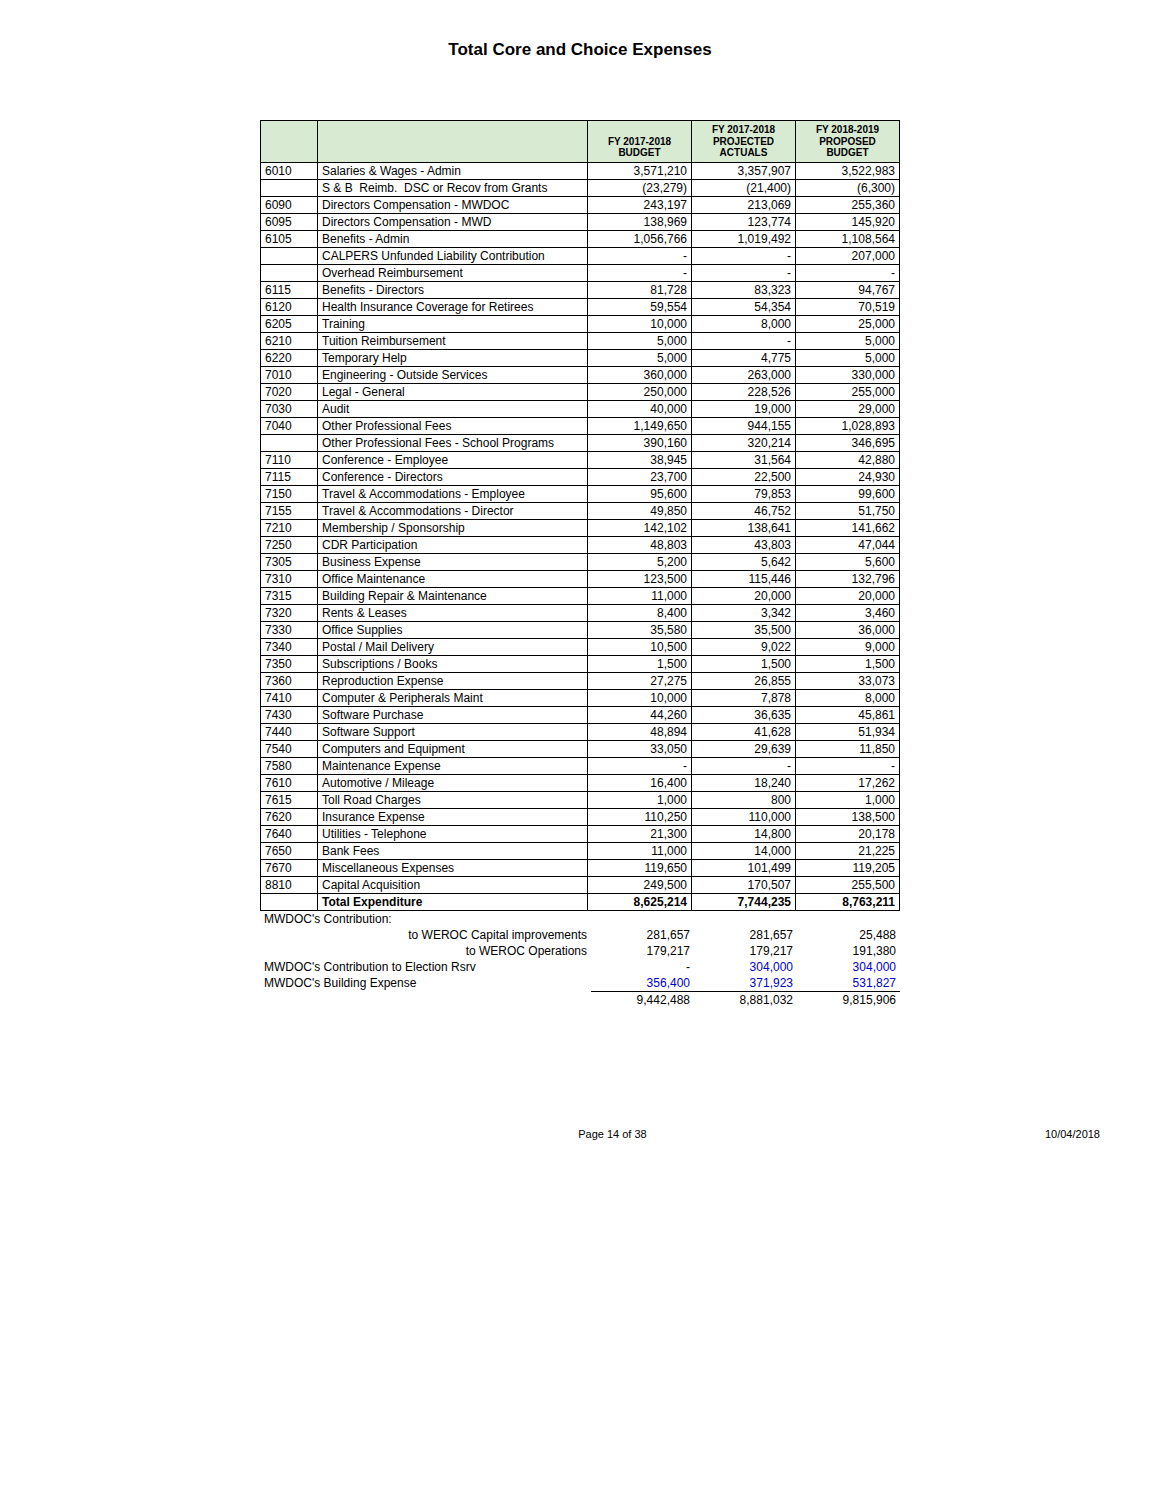Total Core and Choice Expenses
| | | FY 2017-2018 BUDGET | FY 2017-2018 PROJECTED ACTUALS | FY 2018-2019 PROPOSED BUDGET |
| --- | --- | --- | --- | --- |
| 6010 | Salaries & Wages - Admin | 3,571,210 | 3,357,907 | 3,522,983 |
| | S & B Reimb. DSC or Recov from Grants | (23,279) | (21,400) | (6,300) |
| 6090 | Directors Compensation - MWDOC | 243,197 | 213,069 | 255,360 |
| 6095 | Directors Compensation - MWD | 138,969 | 123,774 | 145,920 |
| 6105 | Benefits - Admin | 1,056,766 | 1,019,492 | 1,108,564 |
| | CALPERS Unfunded Liability Contribution | - | - | 207,000 |
| | Overhead Reimbursement | - | - | - |
| 6115 | Benefits - Directors | 81,728 | 83,323 | 94,767 |
| 6120 | Health Insurance Coverage for Retirees | 59,554 | 54,354 | 70,519 |
| 6205 | Training | 10,000 | 8,000 | 25,000 |
| 6210 | Tuition Reimbursement | 5,000 | - | 5,000 |
| 6220 | Temporary Help | 5,000 | 4,775 | 5,000 |
| 7010 | Engineering - Outside Services | 360,000 | 263,000 | 330,000 |
| 7020 | Legal - General | 250,000 | 228,526 | 255,000 |
| 7030 | Audit | 40,000 | 19,000 | 29,000 |
| 7040 | Other Professional Fees | 1,149,650 | 944,155 | 1,028,893 |
| | Other Professional Fees - School Programs | 390,160 | 320,214 | 346,695 |
| 7110 | Conference - Employee | 38,945 | 31,564 | 42,880 |
| 7115 | Conference - Directors | 23,700 | 22,500 | 24,930 |
| 7150 | Travel & Accommodations - Employee | 95,600 | 79,853 | 99,600 |
| 7155 | Travel & Accommodations - Director | 49,850 | 46,752 | 51,750 |
| 7210 | Membership / Sponsorship | 142,102 | 138,641 | 141,662 |
| 7250 | CDR Participation | 48,803 | 43,803 | 47,044 |
| 7305 | Business Expense | 5,200 | 5,642 | 5,600 |
| 7310 | Office Maintenance | 123,500 | 115,446 | 132,796 |
| 7315 | Building Repair & Maintenance | 11,000 | 20,000 | 20,000 |
| 7320 | Rents & Leases | 8,400 | 3,342 | 3,460 |
| 7330 | Office Supplies | 35,580 | 35,500 | 36,000 |
| 7340 | Postal / Mail Delivery | 10,500 | 9,022 | 9,000 |
| 7350 | Subscriptions / Books | 1,500 | 1,500 | 1,500 |
| 7360 | Reproduction Expense | 27,275 | 26,855 | 33,073 |
| 7410 | Computer & Peripherals Maint | 10,000 | 7,878 | 8,000 |
| 7430 | Software Purchase | 44,260 | 36,635 | 45,861 |
| 7440 | Software Support | 48,894 | 41,628 | 51,934 |
| 7540 | Computers and Equipment | 33,050 | 29,639 | 11,850 |
| 7580 | Maintenance Expense | - | - | - |
| 7610 | Automotive / Mileage | 16,400 | 18,240 | 17,262 |
| 7615 | Toll Road Charges | 1,000 | 800 | 1,000 |
| 7620 | Insurance Expense | 110,250 | 110,000 | 138,500 |
| 7640 | Utilities - Telephone | 21,300 | 14,800 | 20,178 |
| 7650 | Bank Fees | 11,000 | 14,000 | 21,225 |
| 7670 | Miscellaneous Expenses | 119,650 | 101,499 | 119,205 |
| 8810 | Capital Acquisition | 249,500 | 170,507 | 255,500 |
| | Total Expenditure | 8,625,214 | 7,744,235 | 8,763,211 |
| MWDOC's Contribution: | | | |
| | to WEROC Capital improvements | 281,657 | 281,657 | 25,488 |
| | to WEROC Operations | 179,217 | 179,217 | 191,380 |
| MWDOC's Contribution to Election Rsrv | - | 304,000 | 304,000 |
| MWDOC's Building Expense | 356,400 | 371,923 | 531,827 |
| | 9,442,488 | 8,881,032 | 9,815,906 |
Page 14 of 38
10/04/2018